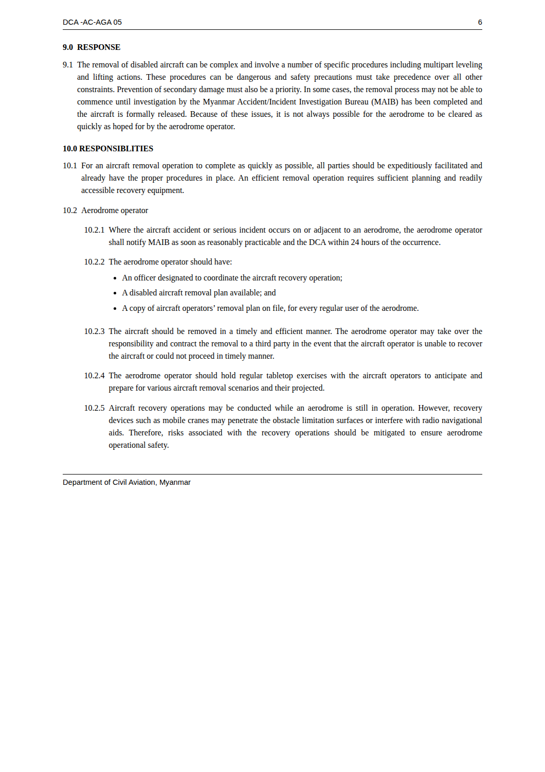DCA -AC-AGA 05 6
9.0 RESPONSE
9.1 The removal of disabled aircraft can be complex and involve a number of specific procedures including multipart leveling and lifting actions. These procedures can be dangerous and safety precautions must take precedence over all other constraints. Prevention of secondary damage must also be a priority. In some cases, the removal process may not be able to commence until investigation by the Myanmar Accident/Incident Investigation Bureau (MAIB) has been completed and the aircraft is formally released. Because of these issues, it is not always possible for the aerodrome to be cleared as quickly as hoped for by the aerodrome operator.
10.0 RESPONSIBLITIES
10.1 For an aircraft removal operation to complete as quickly as possible, all parties should be expeditiously facilitated and already have the proper procedures in place. An efficient removal operation requires sufficient planning and readily accessible recovery equipment.
10.2 Aerodrome operator
10.2.1 Where the aircraft accident or serious incident occurs on or adjacent to an aerodrome, the aerodrome operator shall notify MAIB as soon as reasonably practicable and the DCA within 24 hours of the occurrence.
10.2.2 The aerodrome operator should have:
An officer designated to coordinate the aircraft recovery operation;
A disabled aircraft removal plan available; and
A copy of aircraft operators’ removal plan on file, for every regular user of the aerodrome.
10.2.3 The aircraft should be removed in a timely and efficient manner. The aerodrome operator may take over the responsibility and contract the removal to a third party in the event that the aircraft operator is unable to recover the aircraft or could not proceed in timely manner.
10.2.4 The aerodrome operator should hold regular tabletop exercises with the aircraft operators to anticipate and prepare for various aircraft removal scenarios and their projected.
10.2.5 Aircraft recovery operations may be conducted while an aerodrome is still in operation. However, recovery devices such as mobile cranes may penetrate the obstacle limitation surfaces or interfere with radio navigational aids. Therefore, risks associated with the recovery operations should be mitigated to ensure aerodrome operational safety.
Department of Civil Aviation, Myanmar